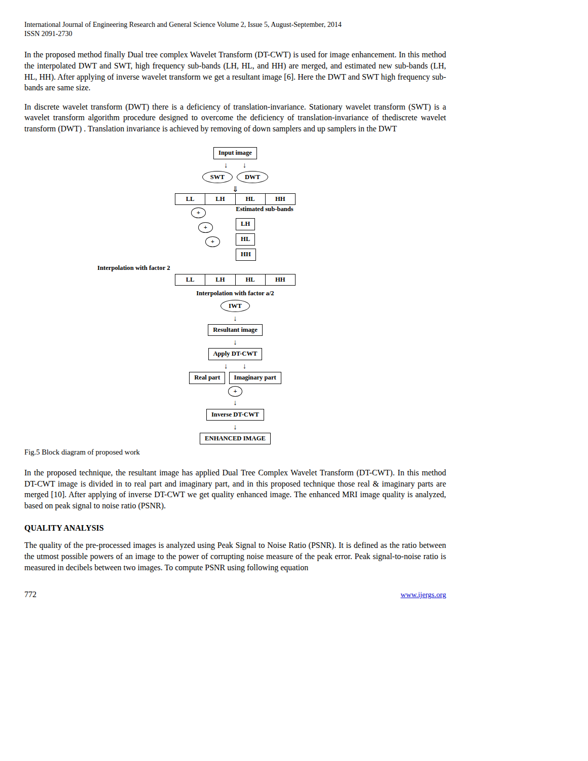International Journal of Engineering Research and General Science Volume 2, Issue 5, August-September, 2014
ISSN 2091-2730
In the proposed method finally Dual tree complex Wavelet Transform (DT-CWT) is used for image enhancement. In this method the interpolated DWT and SWT, high frequency sub-bands (LH, HL, and HH) are merged, and estimated new sub-bands (LH, HL, HH). After applying of inverse wavelet transform we get a resultant image [6]. Here the DWT and SWT high frequency sub-bands are same size.
In discrete wavelet transform (DWT) there is a deficiency of translation-invariance. Stationary wavelet transform (SWT) is a wavelet transform algorithm procedure designed to overcome the deficiency of translation-invariance of thediscrete wavelet transform (DWT) . Translation invariance is achieved by removing of down samplers and up samplers in the DWT
Input image
↓ ↓
SWT
DWT
⇓
LL
LH
HL
HH
+
+
+
Estimated sub-bands
LH
HL
HH
Interpolation with factor 2
LL
LH
HL
HH
Interpolation with factor a/2
IWT
↓
Resultant image
↓
Apply DT-CWT
↓ ↓
Real part
Imaginary part
+
↓
Inverse DT-CWT
↓
ENHANCED IMAGE
Fig.5 Block diagram of proposed work
In the proposed technique, the resultant image has applied Dual Tree Complex Wavelet Transform (DT-CWT). In this method DT-CWT image is divided in to real part and imaginary part, and in this proposed technique those real & imaginary parts are merged [10]. After applying of inverse DT-CWT we get quality enhanced image. The enhanced MRI image quality is analyzed, based on peak signal to noise ratio (PSNR).
Quality Analysis
The quality of the pre-processed images is analyzed using Peak Signal to Noise Ratio (PSNR). It is defined as the ratio between the utmost possible powers of an image to the power of corrupting noise measure of the peak error. Peak signal-to-noise ratio is measured in decibels between two images. To compute PSNR using following equation
772 www.ijergs.org